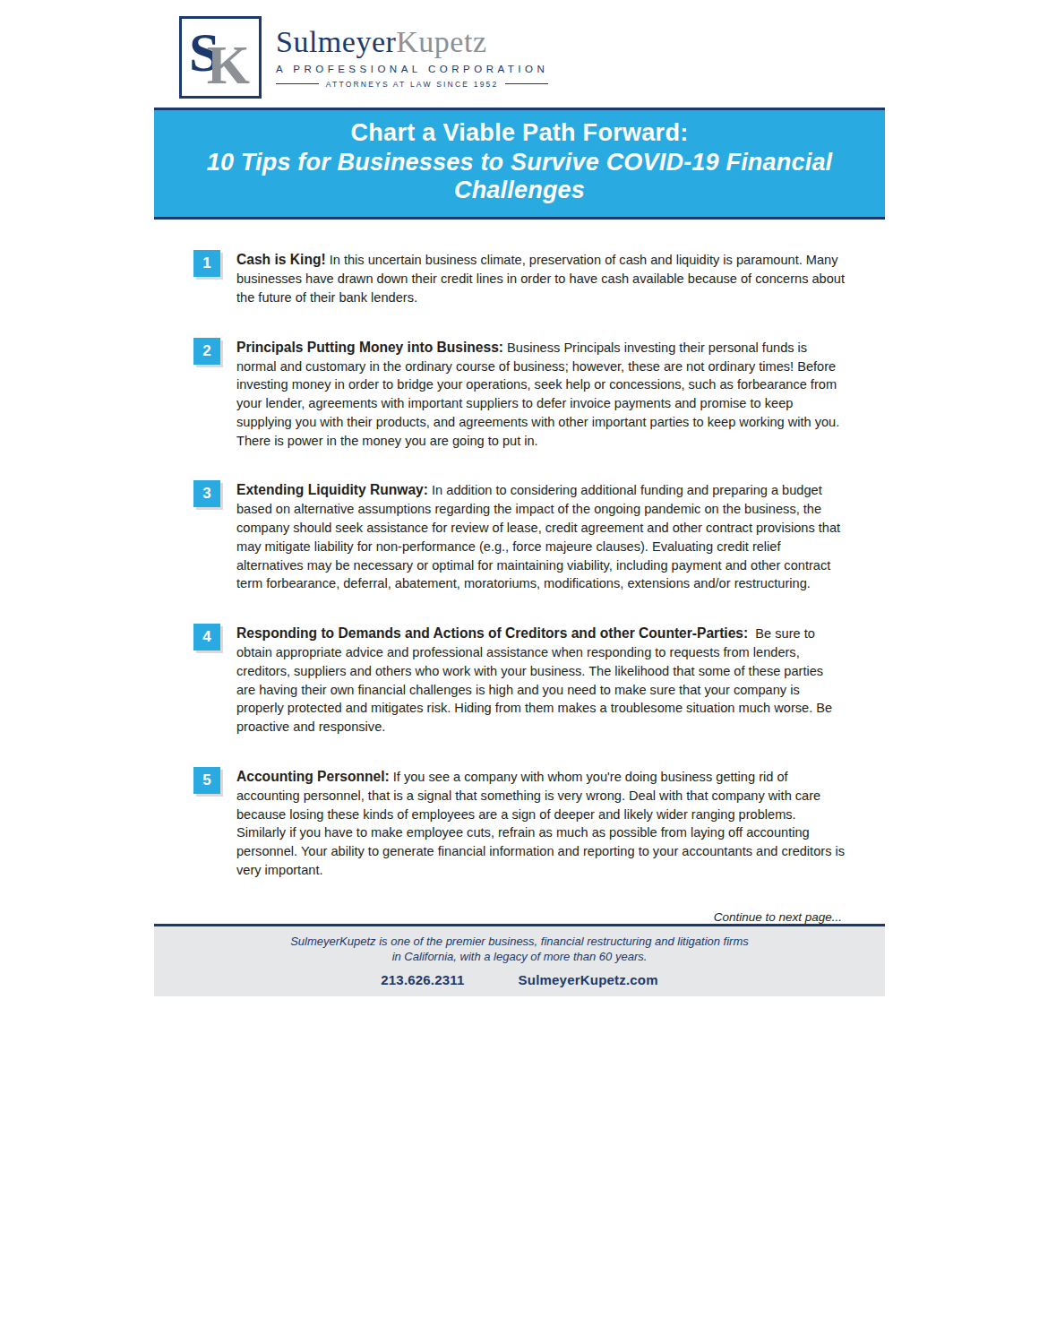S K
SulmeyerKupetz
A PROFESSIONAL CORPORATION
ATTORNEYS AT LAW SINCE 1952
Chart a Viable Path Forward:
10 Tips for Businesses to Survive COVID-19 Financial Challenges
1
Cash is King! In this uncertain business climate, preservation of cash and liquidity is paramount. Many businesses have drawn down their credit lines in order to have cash available because of concerns about the future of their bank lenders.
2
Principals Putting Money into Business: Business Principals investing their personal funds is normal and customary in the ordinary course of business; however, these are not ordinary times! Before investing money in order to bridge your operations, seek help or concessions, such as forbearance from your lender, agreements with important suppliers to defer invoice payments and promise to keep supplying you with their products, and agreements with other important parties to keep working with you. There is power in the money you are going to put in.
3
Extending Liquidity Runway: In addition to considering additional funding and preparing a budget based on alternative assumptions regarding the impact of the ongoing pandemic on the business, the company should seek assistance for review of lease, credit agreement and other contract provisions that may mitigate liability for non-performance (e.g., force majeure clauses). Evaluating credit relief alternatives may be necessary or optimal for maintaining viability, including payment and other contract term forbearance, deferral, abatement, moratoriums, modifications, extensions and/or restructuring.
4
Responding to Demands and Actions of Creditors and other Counter-Parties: Be sure to obtain appropriate advice and professional assistance when responding to requests from lenders, creditors, suppliers and others who work with your business. The likelihood that some of these parties are having their own financial challenges is high and you need to make sure that your company is properly protected and mitigates risk. Hiding from them makes a troublesome situation much worse. Be proactive and responsive.
5
Accounting Personnel: If you see a company with whom you're doing business getting rid of accounting personnel, that is a signal that something is very wrong. Deal with that company with care because losing these kinds of employees are a sign of deeper and likely wider ranging problems. Similarly if you have to make employee cuts, refrain as much as possible from laying off accounting personnel. Your ability to generate financial information and reporting to your accountants and creditors is very important.
Continue to next page...
SulmeyerKupetz is one of the premier business, financial restructuring and litigation firms
in California, with a legacy of more than 60 years.
213.626.2311 SulmeyerKupetz.com